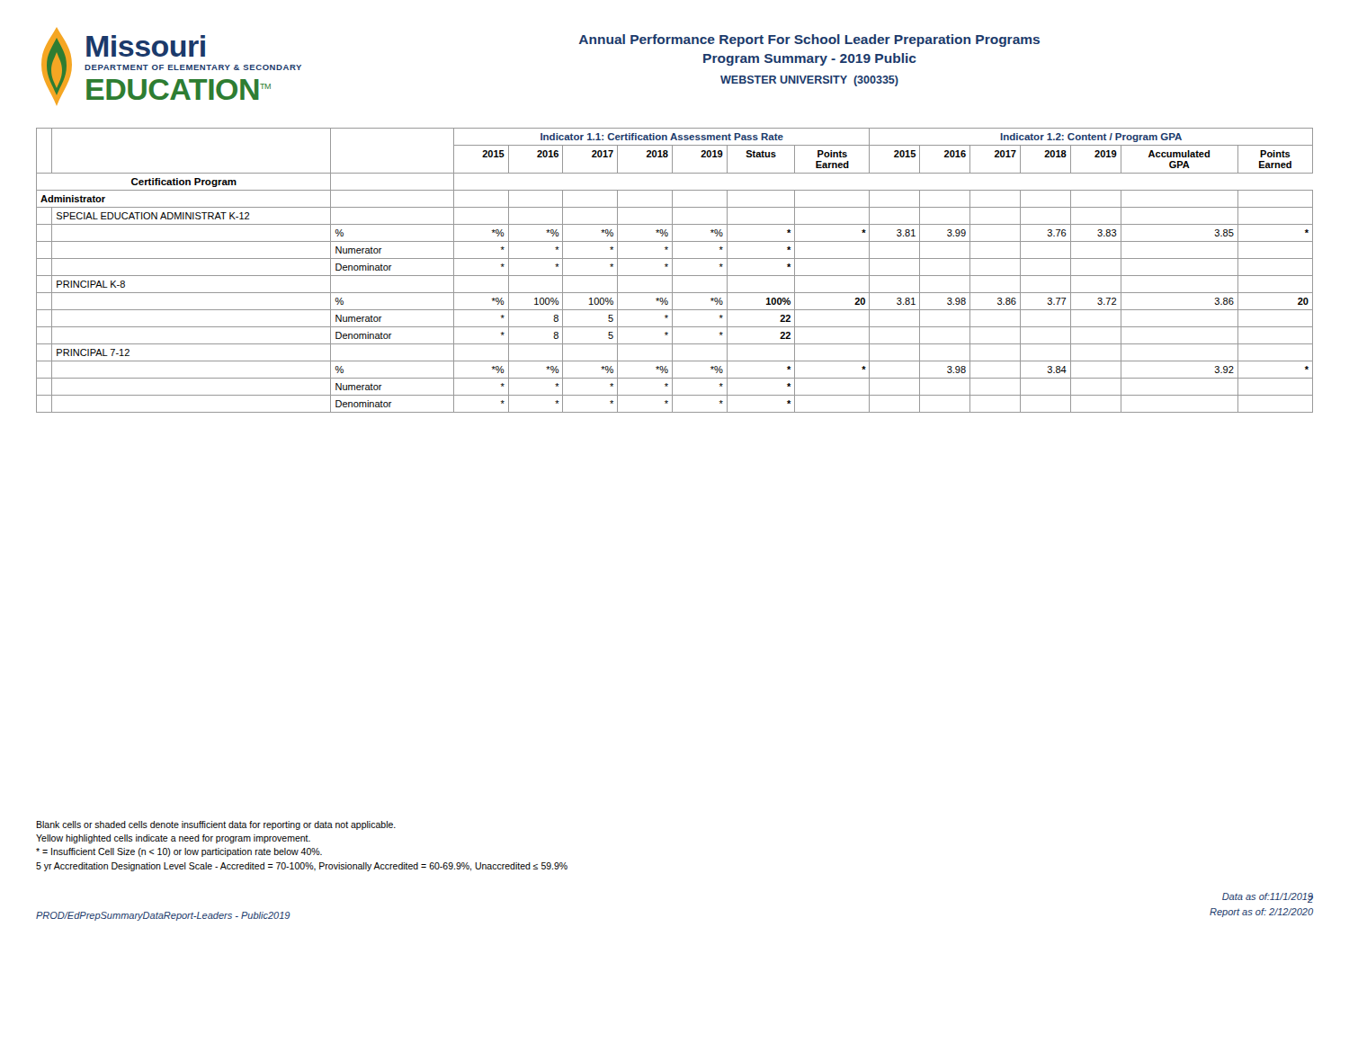Missouri
DEPARTMENT OF ELEMENTARY & SECONDARY
EDUCATIONTM
Annual Performance Report For School Leader Preparation Programs
Program Summary - 2019 Public
WEBSTER UNIVERSITY (300335)
| | | | Indicator 1.1: Certification Assessment Pass Rate | Indicator 1.2: Content / Program GPA |
| --- | --- | --- | --- | --- |
| 2015 | 2016 | 2017 | 2018 | 2019 | Status | Points Earned | 2015 | 2016 | 2017 | 2018 | 2019 | Accumulated GPA | Points Earned |
| Certification Program | | |
| Administrator | | | | | | | | | | | | | | | |
| | SPECIAL EDUCATION ADMINISTRAT K-12 | | | | | | | | | | | | | | | |
| | | % | *% | *% | *% | *% | *% | * | * | 3.81 | 3.99 | | 3.76 | 3.83 | 3.85 | * |
| | | Numerator | * | * | * | * | * | * | | | | | | | | |
| | | Denominator | * | * | * | * | * | * | | | | | | | | |
| | PRINCIPAL K-8 | | | | | | | | | | | | | | | |
| | | % | *% | 100% | 100% | *% | *% | 100% | 20 | 3.81 | 3.98 | 3.86 | 3.77 | 3.72 | 3.86 | 20 |
| | | Numerator | * | 8 | 5 | * | * | 22 | | | | | | | | |
| | | Denominator | * | 8 | 5 | * | * | 22 | | | | | | | | |
| | PRINCIPAL 7-12 | | | | | | | | | | | | | | | |
| | | % | *% | *% | *% | *% | *% | * | * | | 3.98 | | 3.84 | | 3.92 | * |
| | | Numerator | * | * | * | * | * | * | | | | | | | | |
| | | Denominator | * | * | * | * | * | * | | | | | | | | |
Blank cells or shaded cells denote insufficient data for reporting or data not applicable.
Yellow highlighted cells indicate a need for program improvement.
* = Insufficient Cell Size (n < 10) or low participation rate below 40%.
5 yr Accreditation Designation Level Scale - Accredited = 70-100%, Provisionally Accredited = 60-69.9%, Unaccredited ≤ 59.9%
PROD/EdPrepSummaryDataReport-Leaders - Public2019
Data as of:11/1/2019
Report as of: 2/12/2020
2